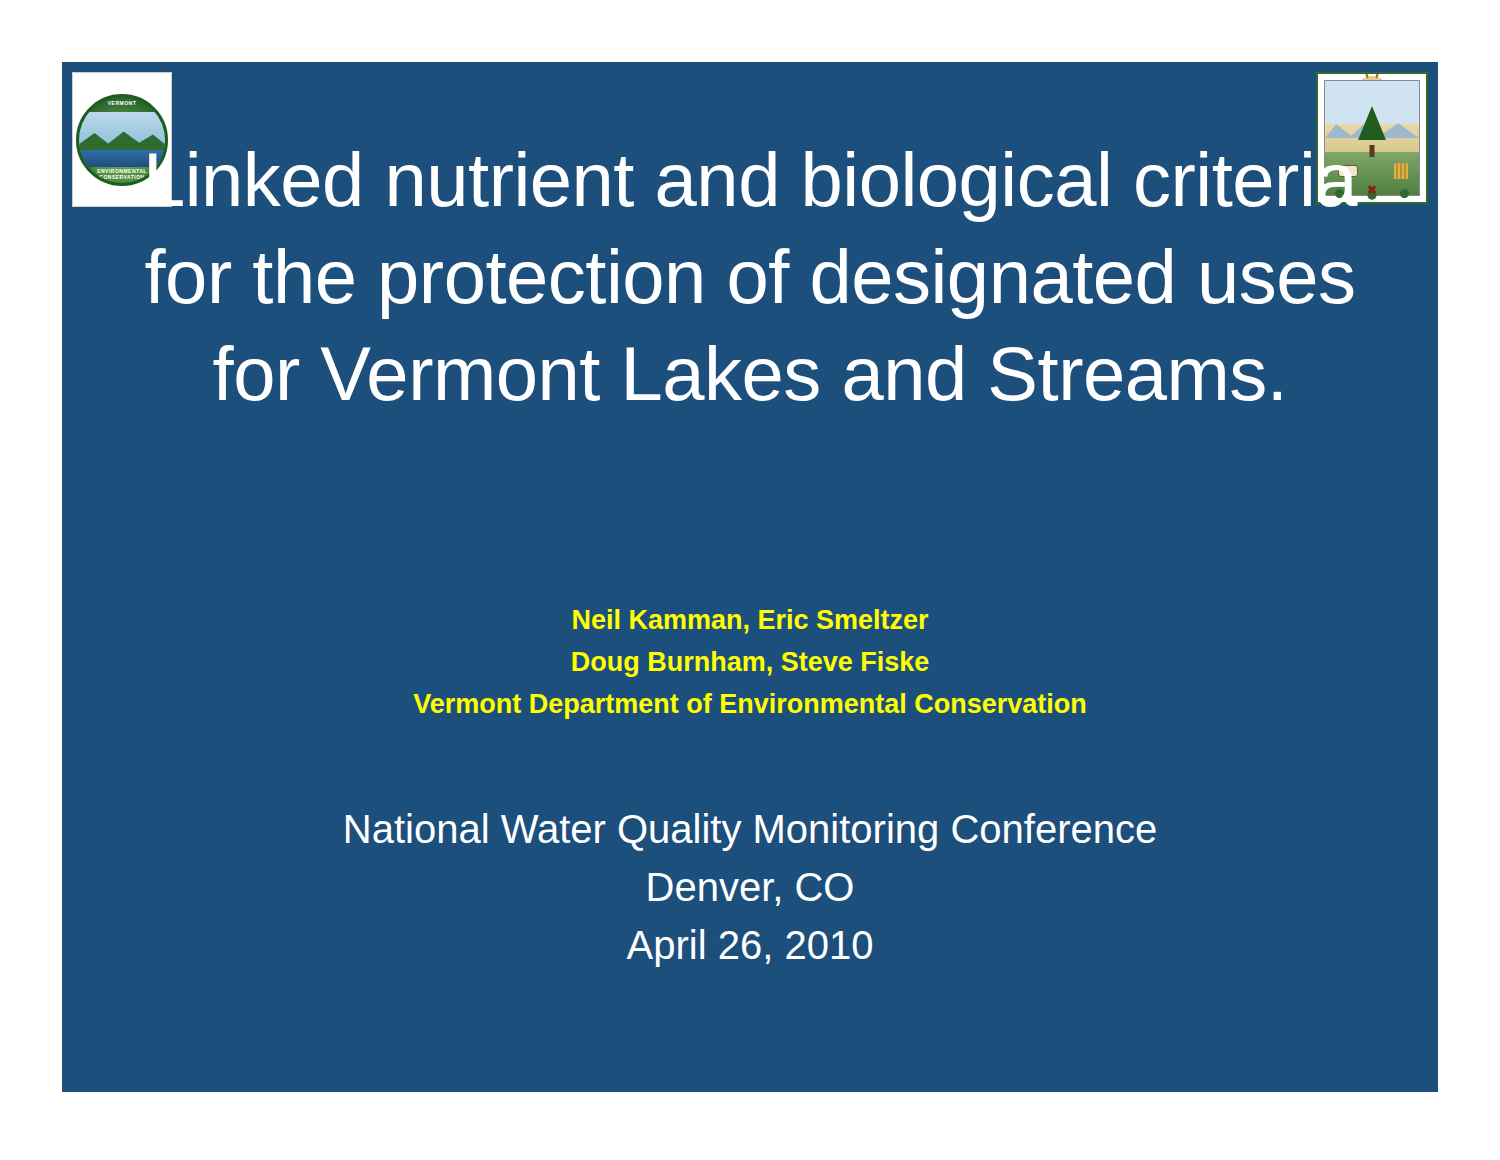Vermont Environmental Conservation
✖
Linked nutrient and biological criteria for the protection of designated uses for Vermont Lakes and Streams.
Neil Kamman, Eric Smeltzer
Doug Burnham, Steve Fiske
Vermont Department of Environmental Conservation
National Water Quality Monitoring Conference
Denver, CO
April 26, 2010